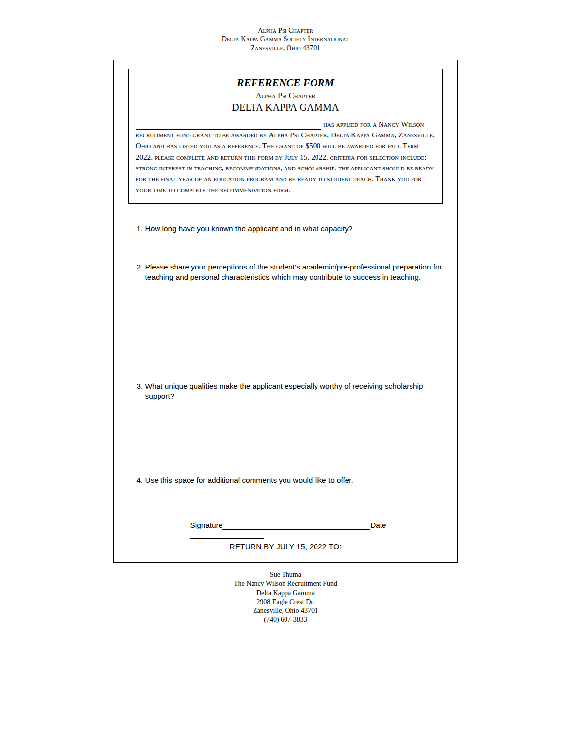Alpha Psi Chapter
Delta Kappa Gamma Society International
Zanesville, Ohio 43701
REFERENCE FORM
Alpha Psi Chapter
DELTA KAPPA GAMMA
has applied for a Nancy Wilson recruitment fund grant to be awarded by Alpha Psi Chapter, Delta Kappa Gamma, Zanesville, Ohio and has listed you as a reference. The grant of $500 will be awarded for fall Term 2022. please complete and return this form by July 15, 2022. criteria for selection include: strong interest in teaching, recommendations, and scholarship. the applicant should be ready for the final year of an education program and be ready to student teach. Thank you for your time to complete the recommendation form.
How long have you known the applicant and in what capacity?
Please share your perceptions of the student’s academic/pre-professional preparation for teaching and personal characteristics which may contribute to success in teaching.
What unique qualities make the applicant especially worthy of receiving scholarship support?
Use this space for additional comments you would like to offer.
Signature Date
RETURN BY JULY 15, 2022 TO:
Sue Thuma
The Nancy Wilson Recruitment Fund
Delta Kappa Gamma
2908 Eagle Crest Dr.
Zanesville, Ohio 43701
(740) 607-3833